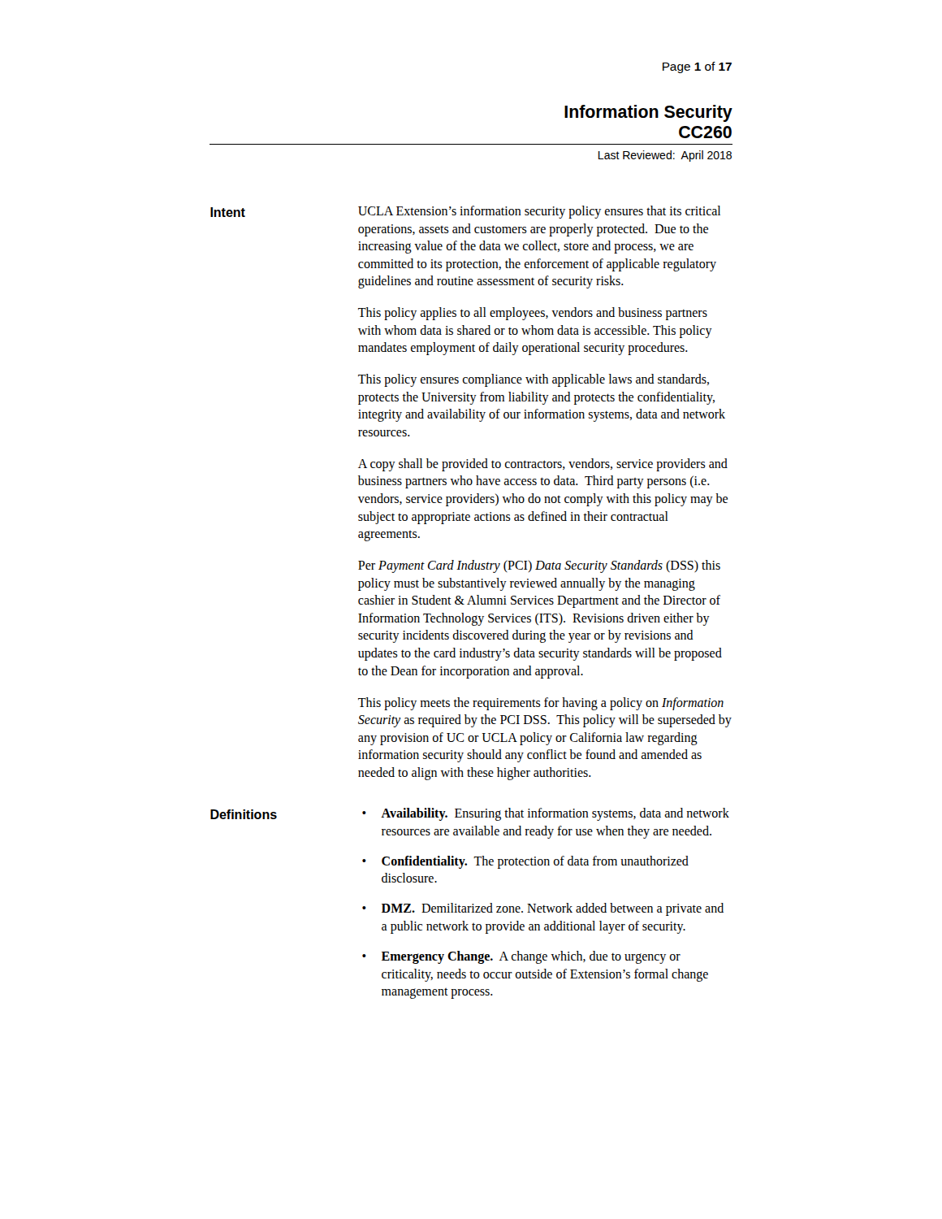Page 1 of 17
Information Security
CC260
Last Reviewed: April 2018
Intent
UCLA Extension’s information security policy ensures that its critical operations, assets and customers are properly protected. Due to the increasing value of the data we collect, store and process, we are committed to its protection, the enforcement of applicable regulatory guidelines and routine assessment of security risks.
This policy applies to all employees, vendors and business partners with whom data is shared or to whom data is accessible. This policy mandates employment of daily operational security procedures.
This policy ensures compliance with applicable laws and standards, protects the University from liability and protects the confidentiality, integrity and availability of our information systems, data and network resources.
A copy shall be provided to contractors, vendors, service providers and business partners who have access to data. Third party persons (i.e. vendors, service providers) who do not comply with this policy may be subject to appropriate actions as defined in their contractual agreements.
Per Payment Card Industry (PCI) Data Security Standards (DSS) this policy must be substantively reviewed annually by the managing cashier in Student & Alumni Services Department and the Director of Information Technology Services (ITS). Revisions driven either by security incidents discovered during the year or by revisions and updates to the card industry’s data security standards will be proposed to the Dean for incorporation and approval.
This policy meets the requirements for having a policy on Information Security as required by the PCI DSS. This policy will be superseded by any provision of UC or UCLA policy or California law regarding information security should any conflict be found and amended as needed to align with these higher authorities.
Definitions
Availability. Ensuring that information systems, data and network resources are available and ready for use when they are needed.
Confidentiality. The protection of data from unauthorized disclosure.
DMZ. Demilitarized zone. Network added between a private and a public network to provide an additional layer of security.
Emergency Change. A change which, due to urgency or criticality, needs to occur outside of Extension’s formal change management process.